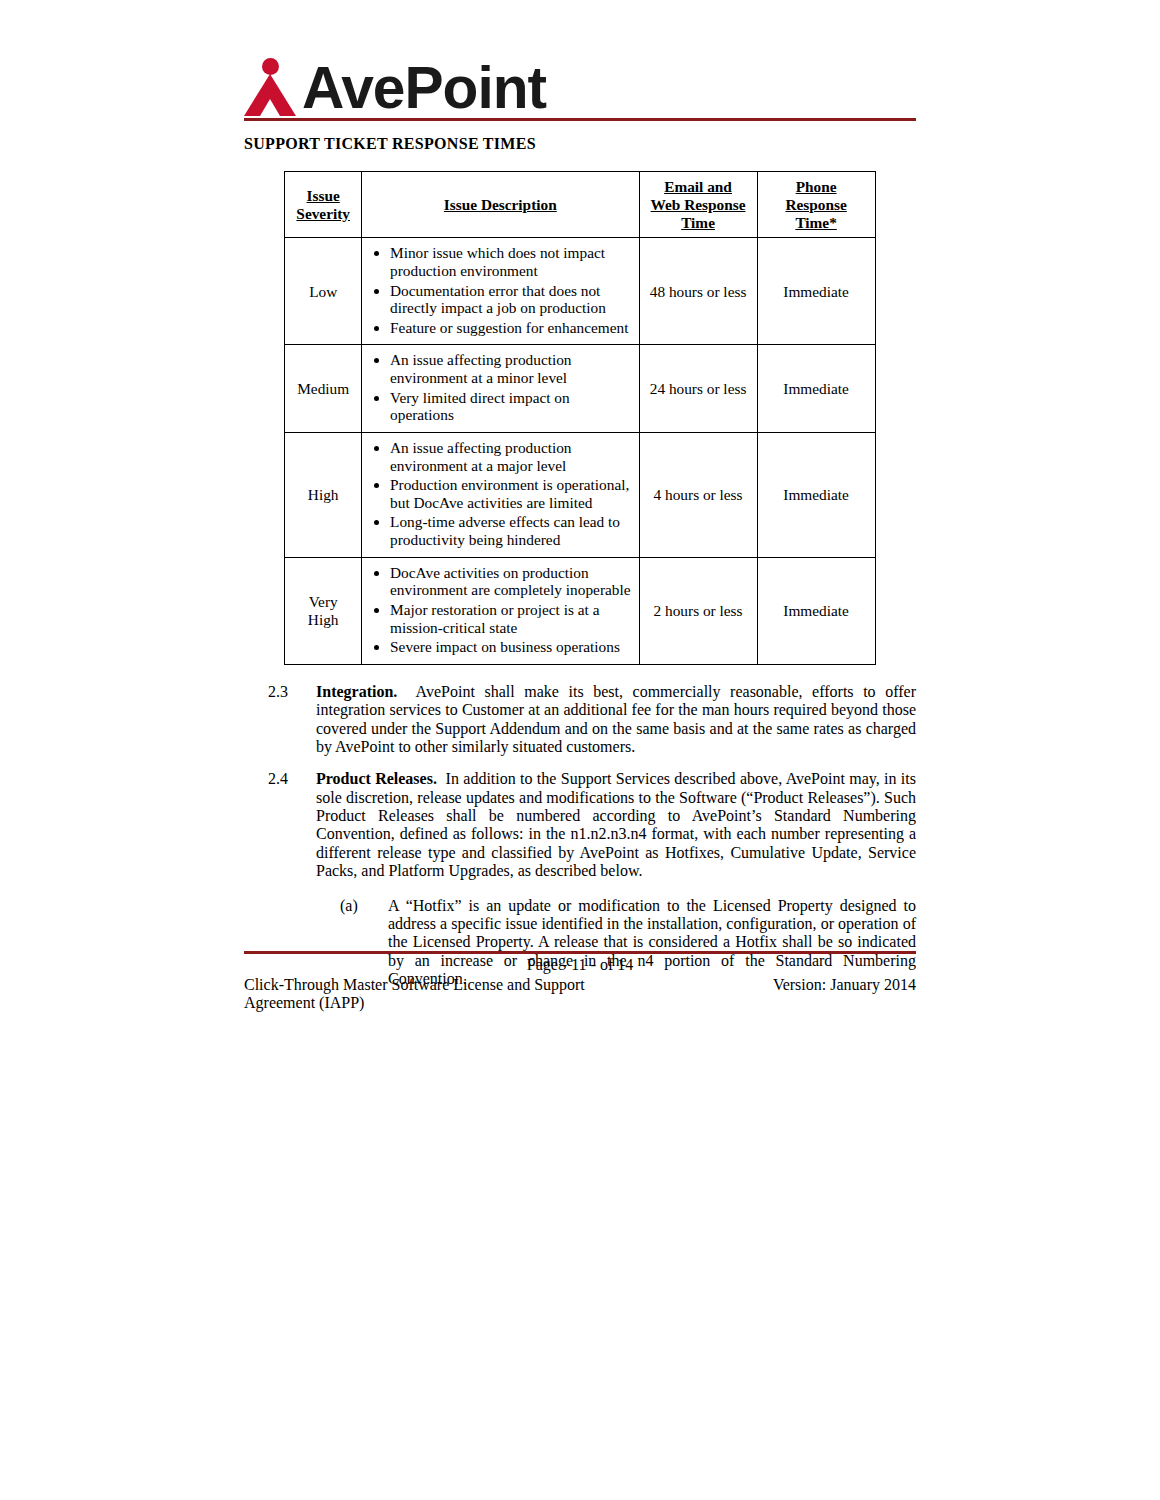AvePoint
SUPPORT TICKET RESPONSE TIMES
| Issue Severity | Issue Description | Email and Web Response Time | Phone Response Time* |
| --- | --- | --- | --- |
| Low | Minor issue which does not impact production environment Documentation error that does not directly impact a job on production Feature or suggestion for enhancement | 48 hours or less | Immediate |
| Medium | An issue affecting production environment at a minor level Very limited direct impact on operations | 24 hours or less | Immediate |
| High | An issue affecting production environment at a major level Production environment is operational, but DocAve activities are limited Long-time adverse effects can lead to productivity being hindered | 4 hours or less | Immediate |
| Very High | DocAve activities on production environment are completely inoperable Major restoration or project is at a mission-critical state Severe impact on business operations | 2 hours or less | Immediate |
2.3
Integration. AvePoint shall make its best, commercially reasonable, efforts to offer integration services to Customer at an additional fee for the man hours required beyond those covered under the Support Addendum and on the same basis and at the same rates as charged by AvePoint to other similarly situated customers.
2.4
Product Releases. In addition to the Support Services described above, AvePoint may, in its sole discretion, release updates and modifications to the Software (“Product Releases”). Such Product Releases shall be numbered according to AvePoint’s Standard Numbering Convention, defined as follows: in the n1.n2.n3.n4 format, with each number representing a different release type and classified by AvePoint as Hotfixes, Cumulative Update, Service Packs, and Platform Upgrades, as described below.
(a)
A “Hotfix” is an update or modification to the Licensed Property designed to address a specific issue identified in the installation, configuration, or operation of the Licensed Property. A release that is considered a Hotfix shall be so indicated by an increase or change in the n4 portion of the Standard Numbering Convention.
Page - 11 - of 14
Click-Through Master Software License and Support Agreement (IAPP)
Version: January 2014